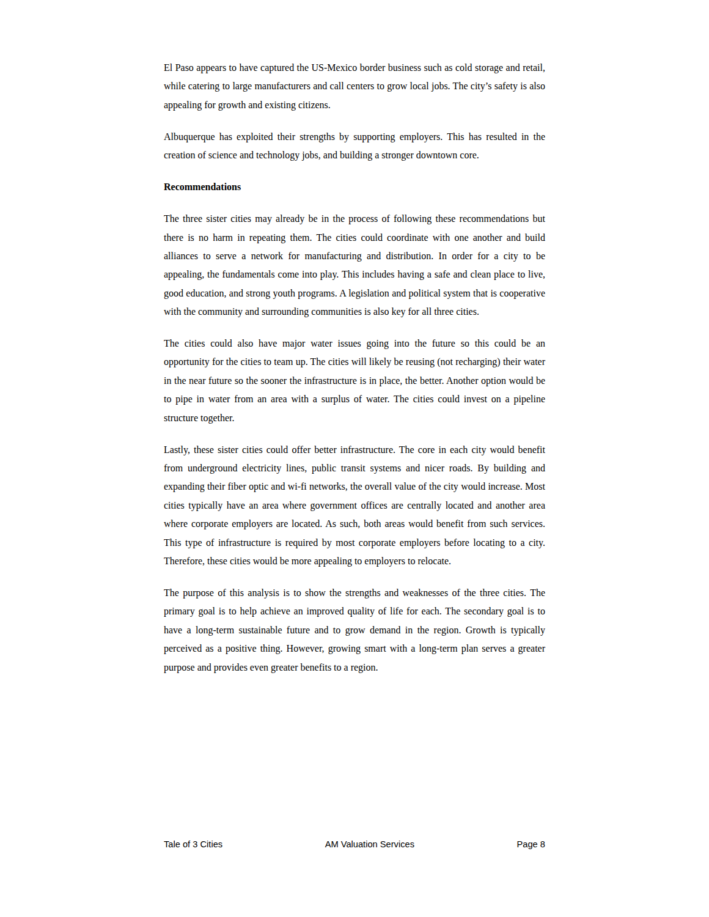El Paso appears to have captured the US-Mexico border business such as cold storage and retail, while catering to large manufacturers and call centers to grow local jobs. The city’s safety is also appealing for growth and existing citizens.
Albuquerque has exploited their strengths by supporting employers. This has resulted in the creation of science and technology jobs, and building a stronger downtown core.
Recommendations
The three sister cities may already be in the process of following these recommendations but there is no harm in repeating them. The cities could coordinate with one another and build alliances to serve a network for manufacturing and distribution. In order for a city to be appealing, the fundamentals come into play. This includes having a safe and clean place to live, good education, and strong youth programs. A legislation and political system that is cooperative with the community and surrounding communities is also key for all three cities.
The cities could also have major water issues going into the future so this could be an opportunity for the cities to team up. The cities will likely be reusing (not recharging) their water in the near future so the sooner the infrastructure is in place, the better. Another option would be to pipe in water from an area with a surplus of water. The cities could invest on a pipeline structure together.
Lastly, these sister cities could offer better infrastructure. The core in each city would benefit from underground electricity lines, public transit systems and nicer roads. By building and expanding their fiber optic and wi-fi networks, the overall value of the city would increase. Most cities typically have an area where government offices are centrally located and another area where corporate employers are located. As such, both areas would benefit from such services. This type of infrastructure is required by most corporate employers before locating to a city. Therefore, these cities would be more appealing to employers to relocate.
The purpose of this analysis is to show the strengths and weaknesses of the three cities. The primary goal is to help achieve an improved quality of life for each. The secondary goal is to have a long-term sustainable future and to grow demand in the region. Growth is typically perceived as a positive thing. However, growing smart with a long-term plan serves a greater purpose and provides even greater benefits to a region.
Tale of 3 Cities AM Valuation Services Page 8